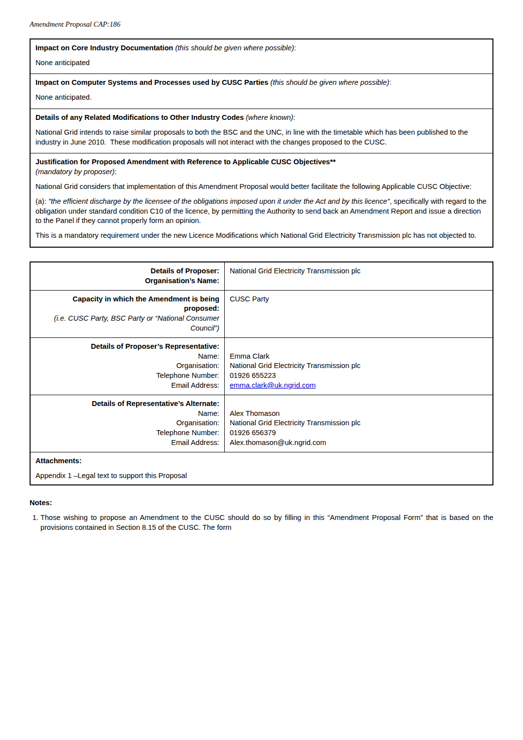Amendment Proposal CAP:186
| Impact on Core Industry Documentation (this should be given where possible) : None anticipated |
| Impact on Computer Systems and Processes used by CUSC Parties (this should be given where possible) : None anticipated. |
| Details of any Related Modifications to Other Industry Codes (where known) : National Grid intends to raise similar proposals to both the BSC and the UNC, in line with the timetable which has been published to the industry in June 2010. These modification proposals will not interact with the changes proposed to the CUSC. |
| Justification for Proposed Amendment with Reference to Applicable CUSC Objectives** (mandatory by proposer) : National Grid considers that implementation of this Amendment Proposal would better facilitate the following Applicable CUSC Objective: (a): "the efficient discharge by the licensee of the obligations imposed upon it under the Act and by this licence" , specifically with regard to the obligation under standard condition C10 of the licence, by permitting the Authority to send back an Amendment Report and issue a direction to the Panel if they cannot properly form an opinion. This is a mandatory requirement under the new Licence Modifications which National Grid Electricity Transmission plc has not objected to. |
| Details of Proposer: Organisation’s Name: | National Grid Electricity Transmission plc |
| Capacity in which the Amendment is being proposed: (i.e. CUSC Party, BSC Party or “National Consumer Council”) | CUSC Party |
| Details of Proposer’s Representative: Name: Organisation: Telephone Number: Email Address: | Emma Clark National Grid Electricity Transmission plc 01926 655223 emma.clark@uk.ngrid.com |
| Details of Representative’s Alternate: Name: Organisation: Telephone Number: Email Address: | Alex Thomason National Grid Electricity Transmission plc 01926 656379 Alex.thomason@uk.ngrid.com |
| Attachments: Appendix 1 –Legal text to support this Proposal |
Notes:
Those wishing to propose an Amendment to the CUSC should do so by filling in this “Amendment Proposal Form” that is based on the provisions contained in Section 8.15 of the CUSC. The form